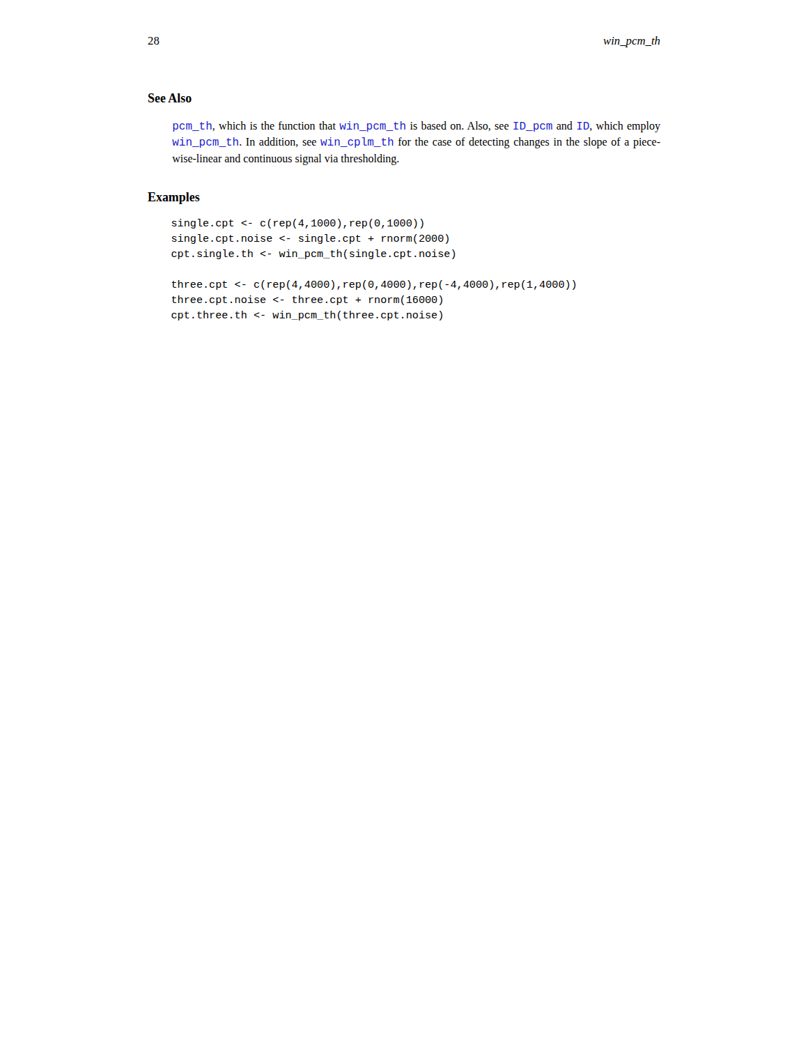28 win_pcm_th
See Also
pcm_th, which is the function that win_pcm_th is based on. Also, see ID_pcm and ID, which employ win_pcm_th. In addition, see win_cplm_th for the case of detecting changes in the slope of a piecewise-linear and continuous signal via thresholding.
Examples
single.cpt <- c(rep(4,1000),rep(0,1000))
single.cpt.noise <- single.cpt + rnorm(2000)
cpt.single.th <- win_pcm_th(single.cpt.noise)

three.cpt <- c(rep(4,4000),rep(0,4000),rep(-4,4000),rep(1,4000))
three.cpt.noise <- three.cpt + rnorm(16000)
cpt.three.th <- win_pcm_th(three.cpt.noise)